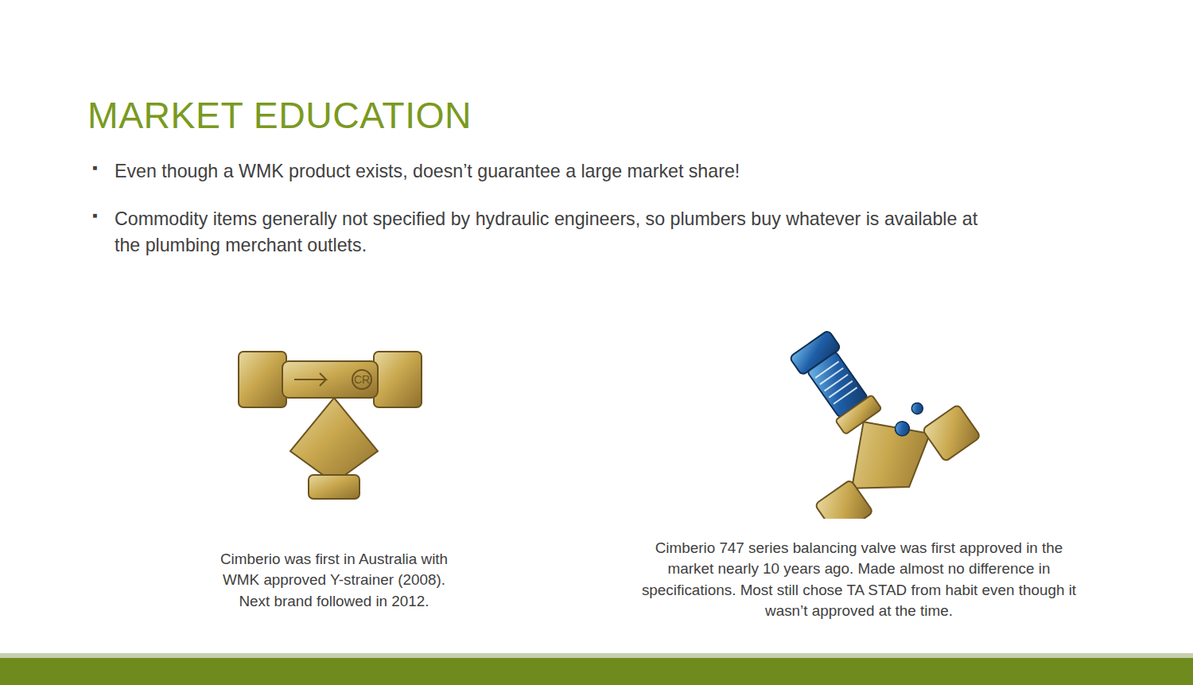MARKET EDUCATION
Even though a WMK product exists, doesn’t guarantee a large market share!
Commodity items generally not specified by hydraulic engineers, so plumbers buy whatever is available at the plumbing merchant outlets.
Cimberio was first in Australia with
WMK approved Y-strainer (2008).
Next brand followed in 2012.
Cimberio 747 series balancing valve was first approved in the market nearly 10 years ago. Made almost no difference in specifications. Most still chose TA STAD from habit even though it wasn’t approved at the time.